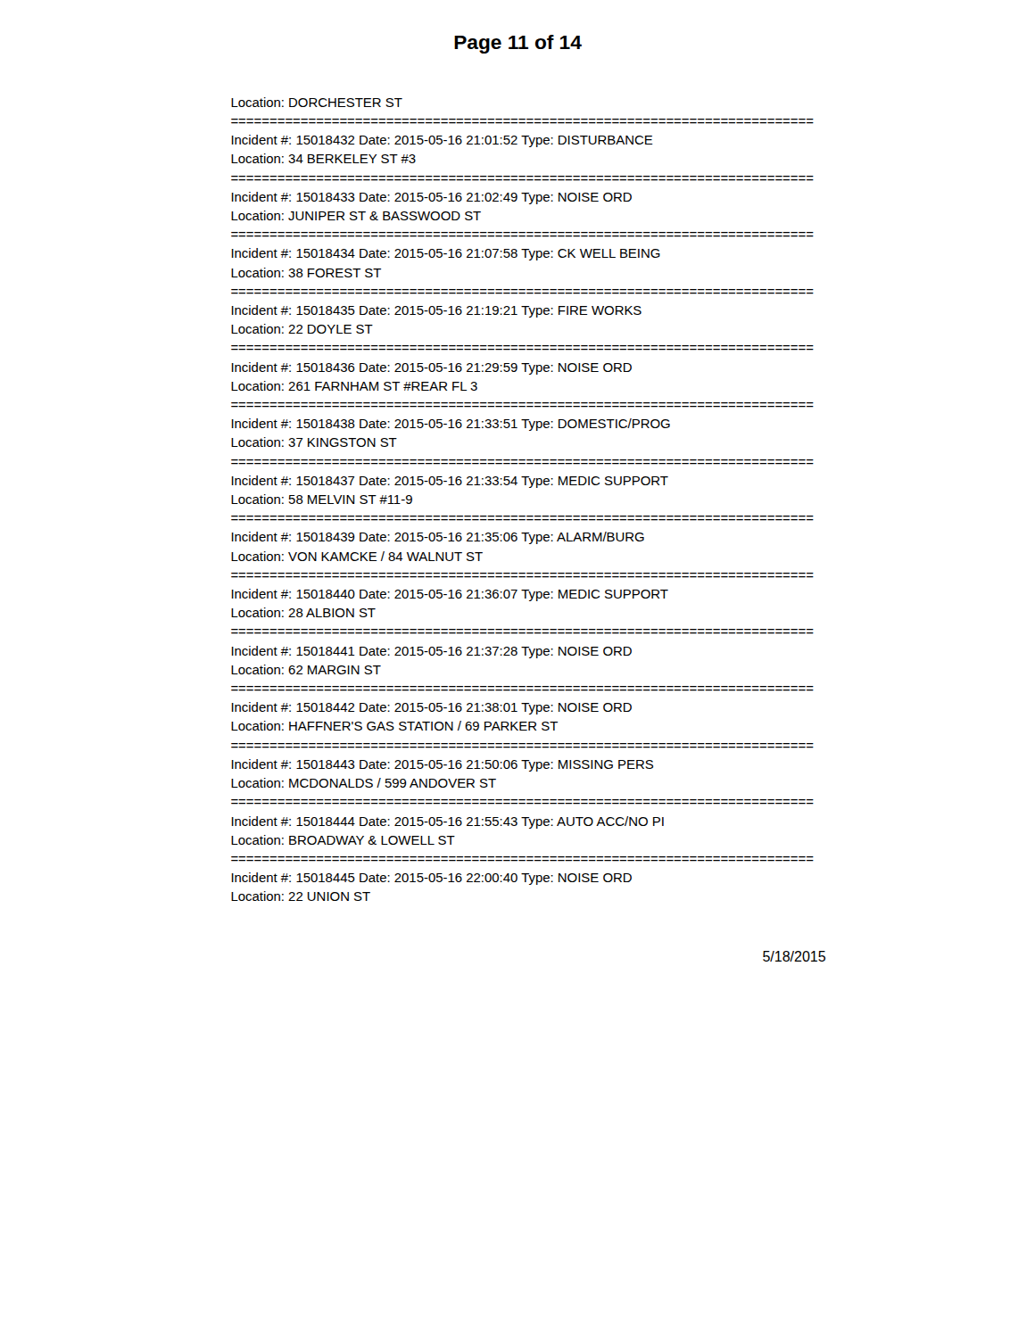Page 11 of 14
Location: DORCHESTER ST =========================================================================== Incident #: 15018432 Date: 2015-05-16 21:01:52 Type: DISTURBANCE Location: 34 BERKELEY ST #3 =========================================================================== Incident #: 15018433 Date: 2015-05-16 21:02:49 Type: NOISE ORD Location: JUNIPER ST & BASSWOOD ST =========================================================================== Incident #: 15018434 Date: 2015-05-16 21:07:58 Type: CK WELL BEING Location: 38 FOREST ST =========================================================================== Incident #: 15018435 Date: 2015-05-16 21:19:21 Type: FIRE WORKS Location: 22 DOYLE ST =========================================================================== Incident #: 15018436 Date: 2015-05-16 21:29:59 Type: NOISE ORD Location: 261 FARNHAM ST #REAR FL 3 =========================================================================== Incident #: 15018438 Date: 2015-05-16 21:33:51 Type: DOMESTIC/PROG Location: 37 KINGSTON ST =========================================================================== Incident #: 15018437 Date: 2015-05-16 21:33:54 Type: MEDIC SUPPORT Location: 58 MELVIN ST #11-9 =========================================================================== Incident #: 15018439 Date: 2015-05-16 21:35:06 Type: ALARM/BURG Location: VON KAMCKE / 84 WALNUT ST =========================================================================== Incident #: 15018440 Date: 2015-05-16 21:36:07 Type: MEDIC SUPPORT Location: 28 ALBION ST =========================================================================== Incident #: 15018441 Date: 2015-05-16 21:37:28 Type: NOISE ORD Location: 62 MARGIN ST =========================================================================== Incident #: 15018442 Date: 2015-05-16 21:38:01 Type: NOISE ORD Location: HAFFNER'S GAS STATION / 69 PARKER ST =========================================================================== Incident #: 15018443 Date: 2015-05-16 21:50:06 Type: MISSING PERS Location: MCDONALDS / 599 ANDOVER ST =========================================================================== Incident #: 15018444 Date: 2015-05-16 21:55:43 Type: AUTO ACC/NO PI Location: BROADWAY & LOWELL ST =========================================================================== Incident #: 15018445 Date: 2015-05-16 22:00:40 Type: NOISE ORD Location: 22 UNION ST
5/18/2015